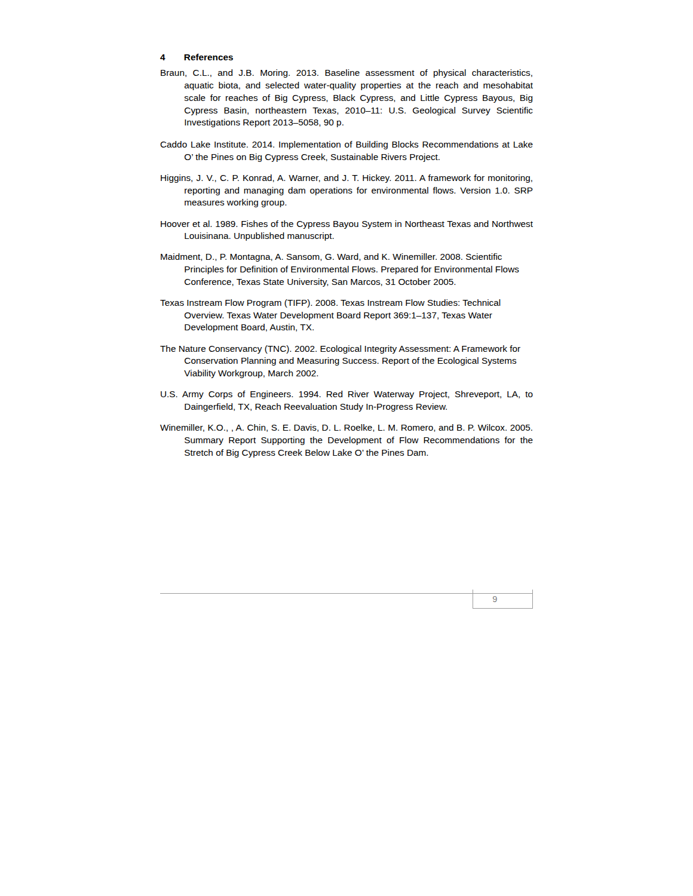4 References
Braun, C.L., and J.B. Moring. 2013. Baseline assessment of physical characteristics, aquatic biota, and selected water-quality properties at the reach and mesohabitat scale for reaches of Big Cypress, Black Cypress, and Little Cypress Bayous, Big Cypress Basin, northeastern Texas, 2010–11: U.S. Geological Survey Scientific Investigations Report 2013–5058, 90 p.
Caddo Lake Institute. 2014. Implementation of Building Blocks Recommendations at Lake O’ the Pines on Big Cypress Creek, Sustainable Rivers Project.
Higgins, J. V., C. P. Konrad, A. Warner, and J. T. Hickey. 2011. A framework for monitoring, reporting and managing dam operations for environmental flows. Version 1.0. SRP measures working group.
Hoover et al. 1989. Fishes of the Cypress Bayou System in Northeast Texas and Northwest Louisinana. Unpublished manuscript.
Maidment, D., P. Montagna, A. Sansom, G. Ward, and K. Winemiller. 2008. Scientific Principles for Definition of Environmental Flows. Prepared for Environmental Flows Conference, Texas State University, San Marcos, 31 October 2005.
Texas Instream Flow Program (TIFP). 2008. Texas Instream Flow Studies: Technical Overview. Texas Water Development Board Report 369:1–137, Texas Water Development Board, Austin, TX.
The Nature Conservancy (TNC). 2002. Ecological Integrity Assessment: A Framework for Conservation Planning and Measuring Success. Report of the Ecological Systems Viability Workgroup, March 2002.
U.S. Army Corps of Engineers. 1994. Red River Waterway Project, Shreveport, LA, to Daingerfield, TX, Reach Reevaluation Study In-Progress Review.
Winemiller, K.O., , A. Chin, S. E. Davis, D. L. Roelke, L. M. Romero, and B. P. Wilcox. 2005. Summary Report Supporting the Development of Flow Recommendations for the Stretch of Big Cypress Creek Below Lake O’ the Pines Dam.
9